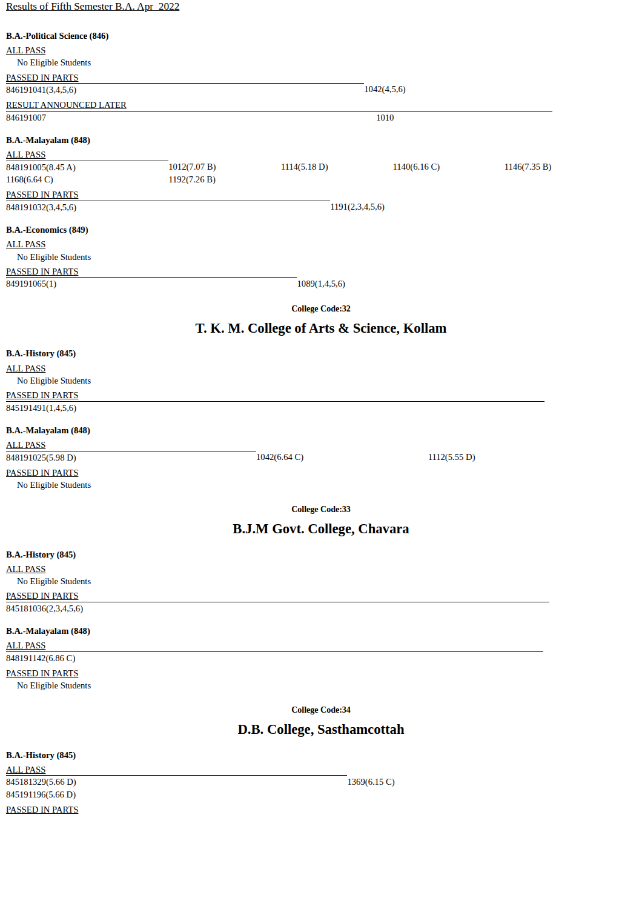Results of Fifth Semester B.A. Apr 2022
B.A.-Political Science (846)
ALL PASS
No Eligible Students
PASSED IN PARTS
| 846191041(3,4,5,6) | 1042(4,5,6) | | | |
RESULT ANNOUNCED LATER
| 846191007 | 1010 | | | |
B.A.-Malayalam (848)
ALL PASS
| 848191005(8.45 A) | 1012(7.07 B) | 1114(5.18 D) | 1140(6.16 C) | 1146(7.35 B) |
| 1168(6.64 C) | 1192(7.26 B) | | | |
PASSED IN PARTS
| 848191032(3,4,5,6) | 1191(2,3,4,5,6) | | | |
B.A.-Economics (849)
ALL PASS
No Eligible Students
PASSED IN PARTS
| 849191065(1) | 1089(1,4,5,6) | | | |
College Code:32
T. K. M. College of Arts & Science, Kollam
B.A.-History (845)
ALL PASS
No Eligible Students
PASSED IN PARTS
| 845191491(1,4,5,6) | | | | |
B.A.-Malayalam (848)
ALL PASS
| 848191025(5.98 D) | 1042(6.64 C) | 1112(5.55 D) | | |
PASSED IN PARTS
No Eligible Students
College Code:33
B.J.M Govt. College, Chavara
B.A.-History (845)
ALL PASS
No Eligible Students
PASSED IN PARTS
| 845181036(2,3,4,5,6) | | | | |
B.A.-Malayalam (848)
ALL PASS
| 848191142(6.86 C) | | | | |
PASSED IN PARTS
No Eligible Students
College Code:34
D.B. College, Sasthamcottah
B.A.-History (845)
ALL PASS
| 845181329(5.66 D) | 1369(6.15 C) | | | |
| 845191196(5.66 D) | | | | |
PASSED IN PARTS